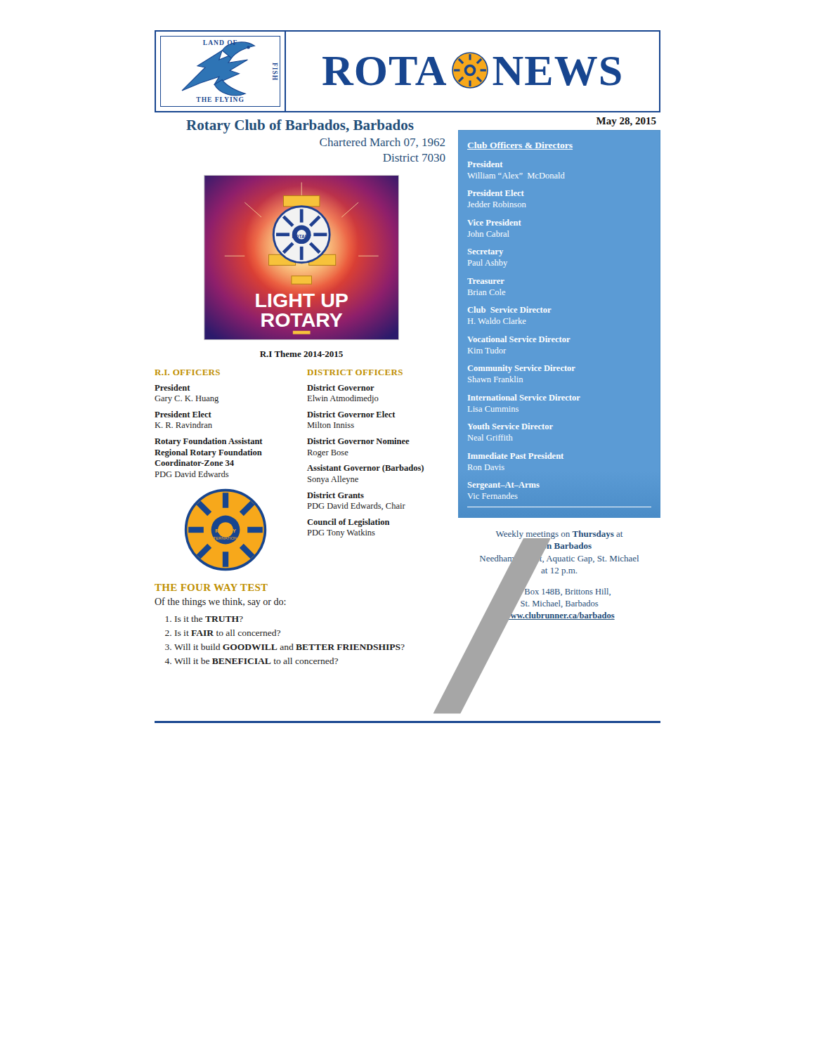LAND OF FISH THE FLYING
ROTA NEWS
Rotary Club of Barbados, Barbados
Chartered March 07, 1962
District 7030
ROTARY LIGHT UP ROTARY
R.I Theme 2014-2015
R.I. OFFICERS
President Gary C. K. Huang
President Elect K. R. Ravindran
Rotary Foundation Assistant Regional Rotary Foundation Coordinator-Zone 34 PDG David Edwards
ROTARY INTERNATIONAL
DISTRICT OFFICERS
District Governor Elwin Atmodimedjo
District Governor Elect Milton Inniss
District Governor Nominee Roger Bose
Assistant Governor (Barbados) Sonya Alleyne
District Grants PDG David Edwards, Chair
Council of Legislation PDG Tony Watkins
THE FOUR WAY TEST
Of the things we think, say or do:
Is it the TRUTH?
Is it FAIR to all concerned?
Will it build GOODWILL and BETTER FRIENDSHIPS?
Will it be BENEFICIAL to all concerned?
May 28, 2015
Club Officers & Directors
President William “Alex” McDonald
President Elect Jedder Robinson
Vice President John Cabral
Secretary Paul Ashby
Treasurer Brian Cole
Club Service Director H. Waldo Clarke
Vocational Service Director Kim Tudor
Community Service Director Shawn Franklin
International Service Director Lisa Cummins
Youth Service Director Neal Griffith
Immediate Past President Ron Davis
Sergeant–At–Arms Vic Fernandes
Weekly meetings on Thursdays at
Hilton Barbados
Needham’s Point, Aquatic Gap, St. Michael
at 12 p.m.
P.O. Box 148B, Brittons Hill,
St. Michael, Barbados
www.clubrunner.ca/barbados